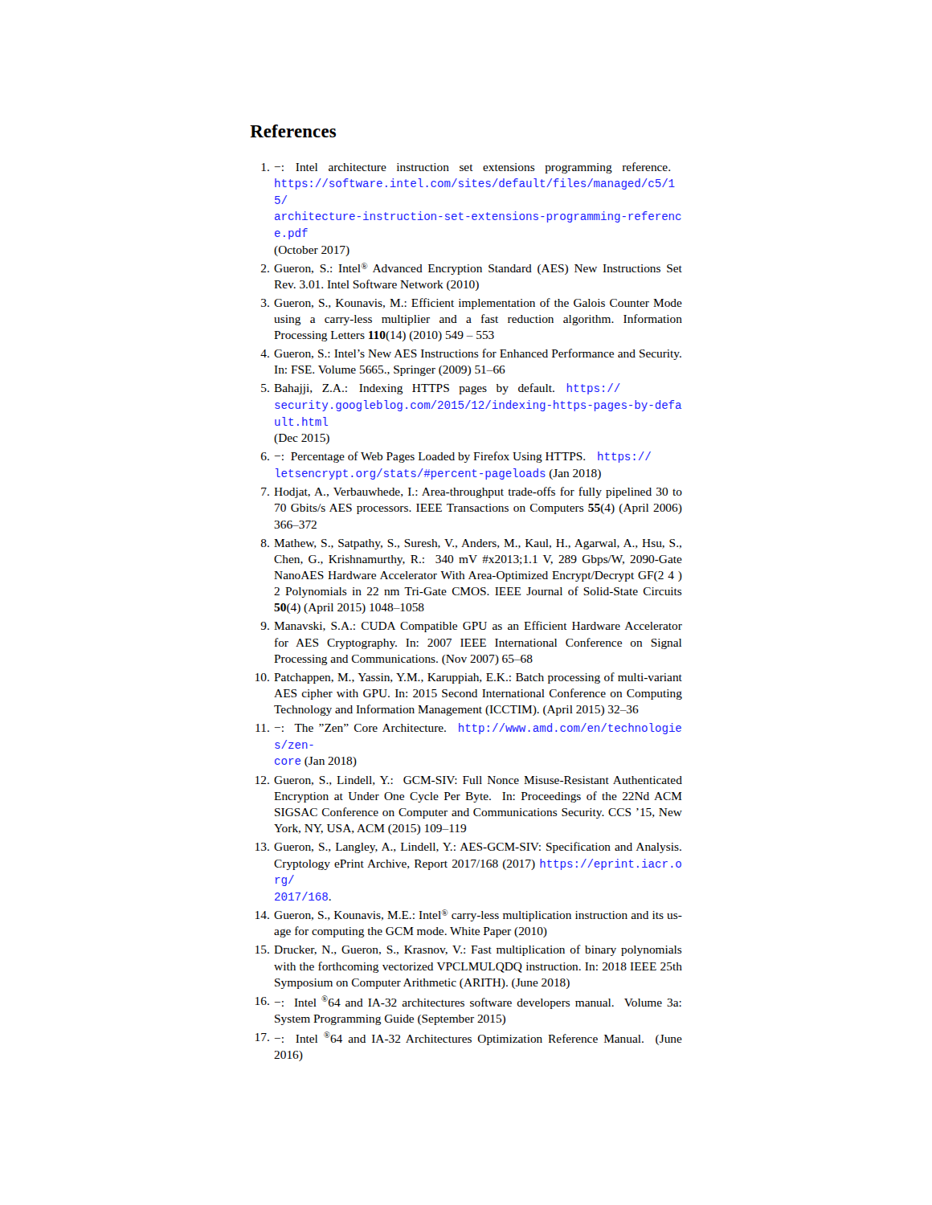References
−: Intel architecture instruction set extensions programming reference. https://software.intel.com/sites/default/files/managed/c5/15/
architecture-instruction-set-extensions-programming-reference.pdf
(October 2017)
Gueron, S.: Intel® Advanced Encryption Standard (AES) New Instructions Set Rev. 3.01. Intel Software Network (2010)
Gueron, S., Kounavis, M.: Efficient implementation of the Galois Counter Mode using a carry-less multiplier and a fast reduction algorithm. Information Processing Letters 110(14) (2010) 549 – 553
Gueron, S.: Intel’s New AES Instructions for Enhanced Performance and Security. In: FSE. Volume 5665., Springer (2009) 51–66
Bahajji, Z.A.: Indexing HTTPS pages by default. https://
security.googleblog.com/2015/12/indexing-https-pages-by-default.html
(Dec 2015)
−: Percentage of Web Pages Loaded by Firefox Using HTTPS. https://
letsencrypt.org/stats/#percent-pageloads (Jan 2018)
Hodjat, A., Verbauwhede, I.: Area-throughput trade-offs for fully pipelined 30 to 70 Gbits/s AES processors. IEEE Transactions on Computers 55(4) (April 2006) 366–372
Mathew, S., Satpathy, S., Suresh, V., Anders, M., Kaul, H., Agarwal, A., Hsu, S., Chen, G., Krishnamurthy, R.: 340 mV #x2013;1.1 V, 289 Gbps/W, 2090-Gate NanoAES Hardware Accelerator With Area-Optimized Encrypt/Decrypt GF(2 4 ) 2 Polynomials in 22 nm Tri-Gate CMOS. IEEE Journal of Solid-State Circuits 50(4) (April 2015) 1048–1058
Manavski, S.A.: CUDA Compatible GPU as an Efficient Hardware Accelerator for AES Cryptography. In: 2007 IEEE International Conference on Signal Processing and Communications. (Nov 2007) 65–68
Patchappen, M., Yassin, Y.M., Karuppiah, E.K.: Batch processing of multi-variant AES cipher with GPU. In: 2015 Second International Conference on Computing Technology and Information Management (ICCTIM). (April 2015) 32–36
−: The ”Zen” Core Architecture. http://www.amd.com/en/technologies/zen-
core (Jan 2018)
Gueron, S., Lindell, Y.: GCM-SIV: Full Nonce Misuse-Resistant Authenticated Encryption at Under One Cycle Per Byte. In: Proceedings of the 22Nd ACM SIGSAC Conference on Computer and Communications Security. CCS ’15, New York, NY, USA, ACM (2015) 109–119
Gueron, S., Langley, A., Lindell, Y.: AES-GCM-SIV: Specification and Analysis. Cryptology ePrint Archive, Report 2017/168 (2017) https://eprint.iacr.org/
2017/168.
Gueron, S., Kounavis, M.E.: Intel® carry-less multiplication instruction and its usage for computing the GCM mode. White Paper (2010)
Drucker, N., Gueron, S., Krasnov, V.: Fast multiplication of binary polynomials with the forthcoming vectorized VPCLMULQDQ instruction. In: 2018 IEEE 25th Symposium on Computer Arithmetic (ARITH). (June 2018)
−: Intel ®64 and IA-32 architectures software developers manual. Volume 3a: System Programming Guide (September 2015)
−: Intel ®64 and IA-32 Architectures Optimization Reference Manual. (June 2016)